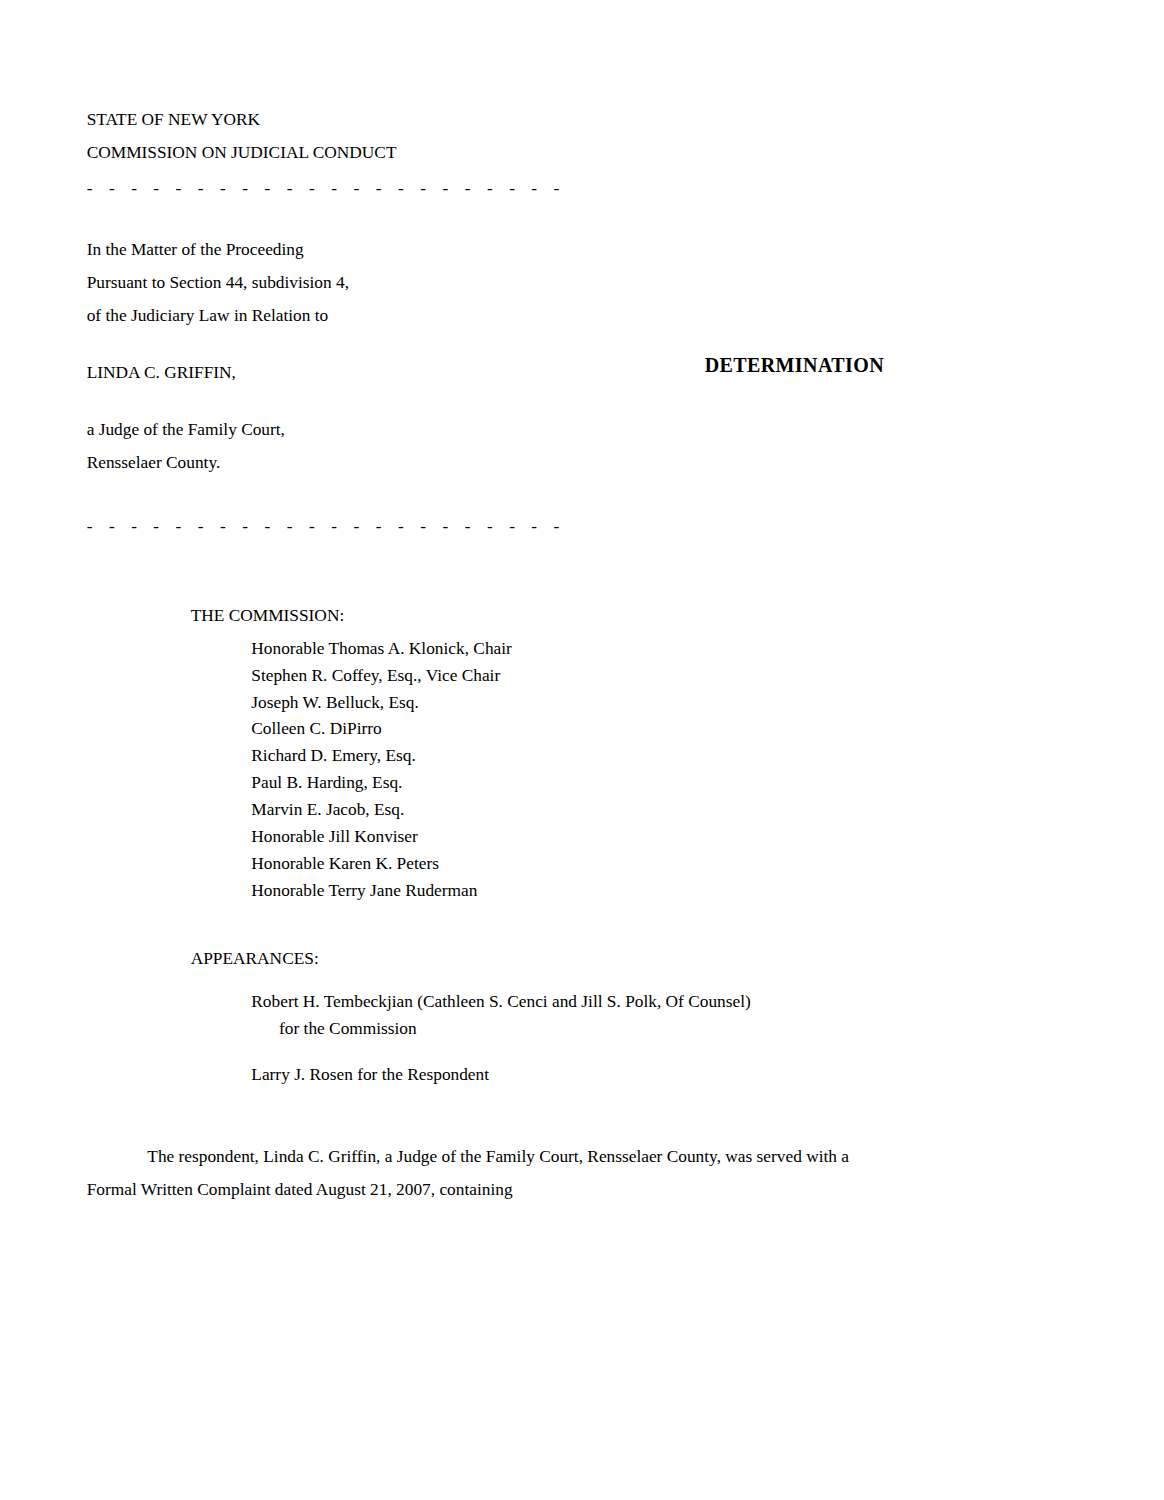STATE OF NEW YORK
COMMISSION ON JUDICIAL CONDUCT
- - - - - - - - - - - - - - - - - - - - - -
In the Matter of the Proceeding
Pursuant to Section 44, subdivision 4,
of the Judiciary Law in Relation to
LINDA C. GRIFFIN,
a Judge of the Family Court,
Rensselaer County.
DETERMINATION
- - - - - - - - - - - - - - - - - - - - - -
THE COMMISSION:
Honorable Thomas A. Klonick, Chair
Stephen R. Coffey, Esq., Vice Chair
Joseph W. Belluck, Esq.
Colleen C. DiPirro
Richard D. Emery, Esq.
Paul B. Harding, Esq.
Marvin E. Jacob, Esq.
Honorable Jill Konviser
Honorable Karen K. Peters
Honorable Terry Jane Ruderman
APPEARANCES:
Robert H. Tembeckjian (Cathleen S. Cenci and Jill S. Polk, Of Counsel)
for the Commission
Larry J. Rosen for the Respondent
The respondent, Linda C. Griffin, a Judge of the Family Court, Rensselaer County, was served with a Formal Written Complaint dated August 21, 2007, containing